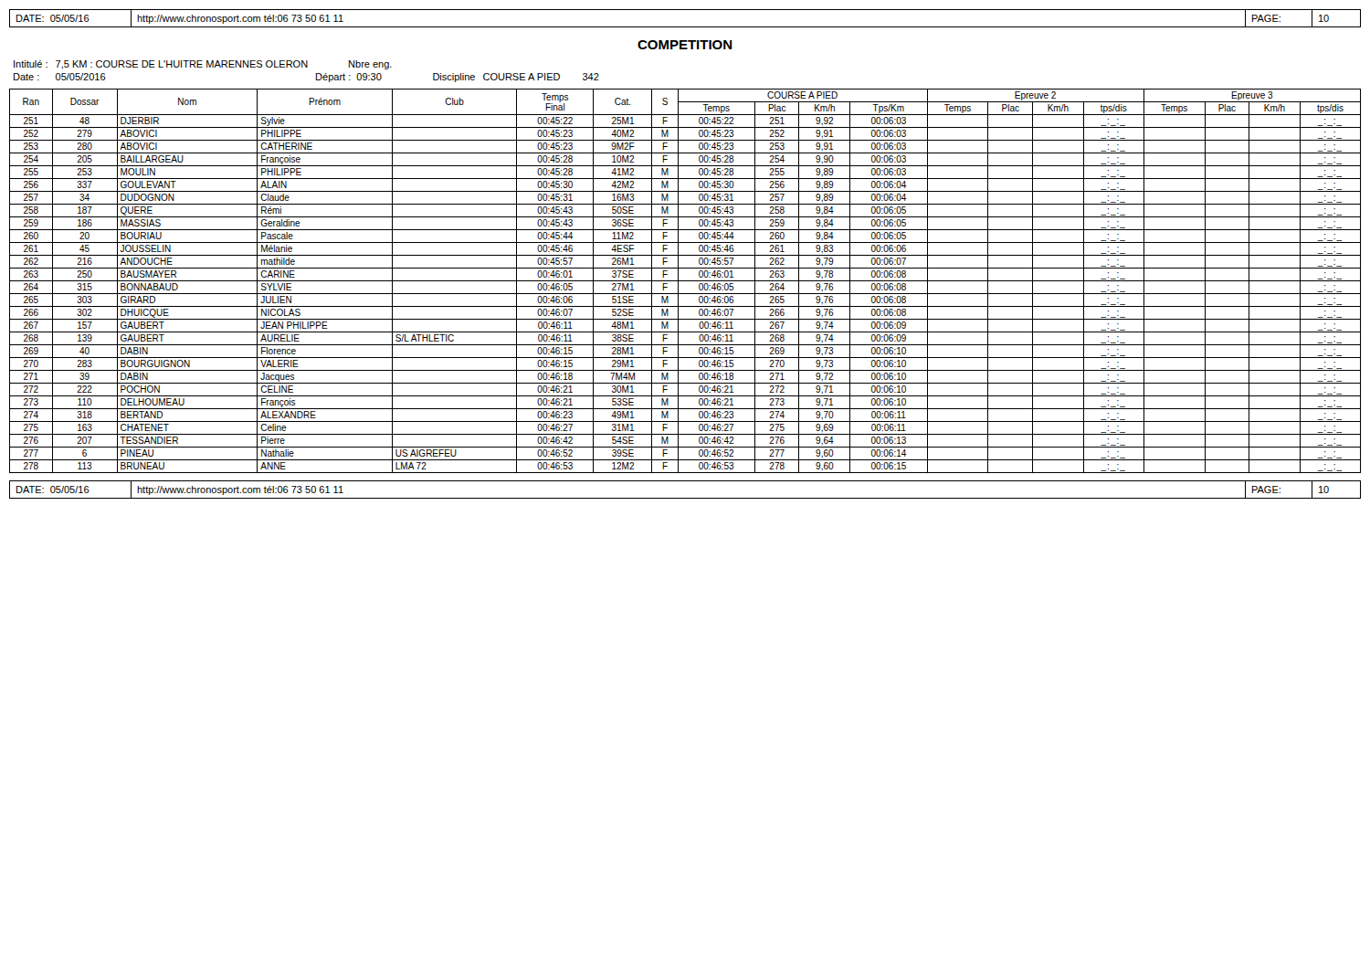DATE: 05/05/16
http://www.chronosport.com tél:06 73 50 61 11
PAGE:
10
COMPETITION
| Intitulé : | 7,5 KM : COURSE DE L'HUITRE MARENNES OLERON | Nbre eng. |
| Date : | 05/05/2016 | Départ : 09:30 | Discipline | COURSE A PIED | 342 |
| Ran | Dossar | Nom | Prénom | Club | Temps Final | Cat. | S | COURSE A PIED | Epreuve 2 | Epreuve 3 |
| --- | --- | --- | --- | --- | --- | --- | --- | --- | --- | --- |
| Temps | Plac | Km/h | Tps/Km | Temps | Plac | Km/h | tps/dis | Temps | Plac | Km/h | tps/dis |
| 251 | 48 | DJERBIR | Sylvie | | 00:45:22 | 25M1 | F | 00:45:22 | 251 | 9,92 | 00:06:03 | | | | _:_:_ | | | | _:_:_ |
| 252 | 279 | ABOVICI | PHILIPPE | | 00:45:23 | 40M2 | M | 00:45:23 | 252 | 9,91 | 00:06:03 | | | | _:_:_ | | | | _:_:_ |
| 253 | 280 | ABOVICI | CATHERINE | | 00:45:23 | 9M2F | F | 00:45:23 | 253 | 9,91 | 00:06:03 | | | | _:_:_ | | | | _:_:_ |
| 254 | 205 | BAILLARGEAU | Françoise | | 00:45:28 | 10M2 | F | 00:45:28 | 254 | 9,90 | 00:06:03 | | | | _:_:_ | | | | _:_:_ |
| 255 | 253 | MOULIN | PHILIPPE | | 00:45:28 | 41M2 | M | 00:45:28 | 255 | 9,89 | 00:06:03 | | | | _:_:_ | | | | _:_:_ |
| 256 | 337 | GOULEVANT | ALAIN | | 00:45:30 | 42M2 | M | 00:45:30 | 256 | 9,89 | 00:06:04 | | | | _:_:_ | | | | _:_:_ |
| 257 | 34 | DUDOGNON | Claude | | 00:45:31 | 16M3 | M | 00:45:31 | 257 | 9,89 | 00:06:04 | | | | _:_:_ | | | | _:_:_ |
| 258 | 187 | QUERE | Rémi | | 00:45:43 | 50SE | M | 00:45:43 | 258 | 9,84 | 00:06:05 | | | | _:_:_ | | | | _:_:_ |
| 259 | 186 | MASSIAS | Geraldine | | 00:45:43 | 36SE | F | 00:45:43 | 259 | 9,84 | 00:06:05 | | | | _:_:_ | | | | _:_:_ |
| 260 | 20 | BOURIAU | Pascale | | 00:45:44 | 11M2 | F | 00:45:44 | 260 | 9,84 | 00:06:05 | | | | _:_:_ | | | | _:_:_ |
| 261 | 45 | JOUSSELIN | Mélanie | | 00:45:46 | 4ESF | F | 00:45:46 | 261 | 9,83 | 00:06:06 | | | | _:_:_ | | | | _:_:_ |
| 262 | 216 | ANDOUCHE | mathilde | | 00:45:57 | 26M1 | F | 00:45:57 | 262 | 9,79 | 00:06:07 | | | | _:_:_ | | | | _:_:_ |
| 263 | 250 | BAUSMAYER | CARINE | | 00:46:01 | 37SE | F | 00:46:01 | 263 | 9,78 | 00:06:08 | | | | _:_:_ | | | | _:_:_ |
| 264 | 315 | BONNABAUD | SYLVIE | | 00:46:05 | 27M1 | F | 00:46:05 | 264 | 9,76 | 00:06:08 | | | | _:_:_ | | | | _:_:_ |
| 265 | 303 | GIRARD | JULIEN | | 00:46:06 | 51SE | M | 00:46:06 | 265 | 9,76 | 00:06:08 | | | | _:_:_ | | | | _:_:_ |
| 266 | 302 | DHUICQUE | NICOLAS | | 00:46:07 | 52SE | M | 00:46:07 | 266 | 9,76 | 00:06:08 | | | | _:_:_ | | | | _:_:_ |
| 267 | 157 | GAUBERT | JEAN PHILIPPE | | 00:46:11 | 48M1 | M | 00:46:11 | 267 | 9,74 | 00:06:09 | | | | _:_:_ | | | | _:_:_ |
| 268 | 139 | GAUBERT | AURELIE | S/L ATHLETIC | 00:46:11 | 38SE | F | 00:46:11 | 268 | 9,74 | 00:06:09 | | | | _:_:_ | | | | _:_:_ |
| 269 | 40 | DABIN | Florence | | 00:46:15 | 28M1 | F | 00:46:15 | 269 | 9,73 | 00:06:10 | | | | _:_:_ | | | | _:_:_ |
| 270 | 283 | BOURGUIGNON | VALERIE | | 00:46:15 | 29M1 | F | 00:46:15 | 270 | 9,73 | 00:06:10 | | | | _:_:_ | | | | _:_:_ |
| 271 | 39 | DABIN | Jacques | | 00:46:18 | 7M4M | M | 00:46:18 | 271 | 9,72 | 00:06:10 | | | | _:_:_ | | | | _:_:_ |
| 272 | 222 | POCHON | CELINE | | 00:46:21 | 30M1 | F | 00:46:21 | 272 | 9,71 | 00:06:10 | | | | _:_:_ | | | | _:_:_ |
| 273 | 110 | DELHOUMEAU | François | | 00:46:21 | 53SE | M | 00:46:21 | 273 | 9,71 | 00:06:10 | | | | _:_:_ | | | | _:_:_ |
| 274 | 318 | BERTAND | ALEXANDRE | | 00:46:23 | 49M1 | M | 00:46:23 | 274 | 9,70 | 00:06:11 | | | | _:_:_ | | | | _:_:_ |
| 275 | 163 | CHATENET | Celine | | 00:46:27 | 31M1 | F | 00:46:27 | 275 | 9,69 | 00:06:11 | | | | _:_:_ | | | | _:_:_ |
| 276 | 207 | TESSANDIER | Pierre | | 00:46:42 | 54SE | M | 00:46:42 | 276 | 9,64 | 00:06:13 | | | | _:_:_ | | | | _:_:_ |
| 277 | 6 | PINEAU | Nathalie | US AIGREFEU | 00:46:52 | 39SE | F | 00:46:52 | 277 | 9,60 | 00:06:14 | | | | _:_:_ | | | | _:_:_ |
| 278 | 113 | BRUNEAU | ANNE | LMA 72 | 00:46:53 | 12M2 | F | 00:46:53 | 278 | 9,60 | 00:06:15 | | | | _:_:_ | | | | _:_:_ |
DATE: 05/05/16
http://www.chronosport.com tél:06 73 50 61 11
PAGE:
10